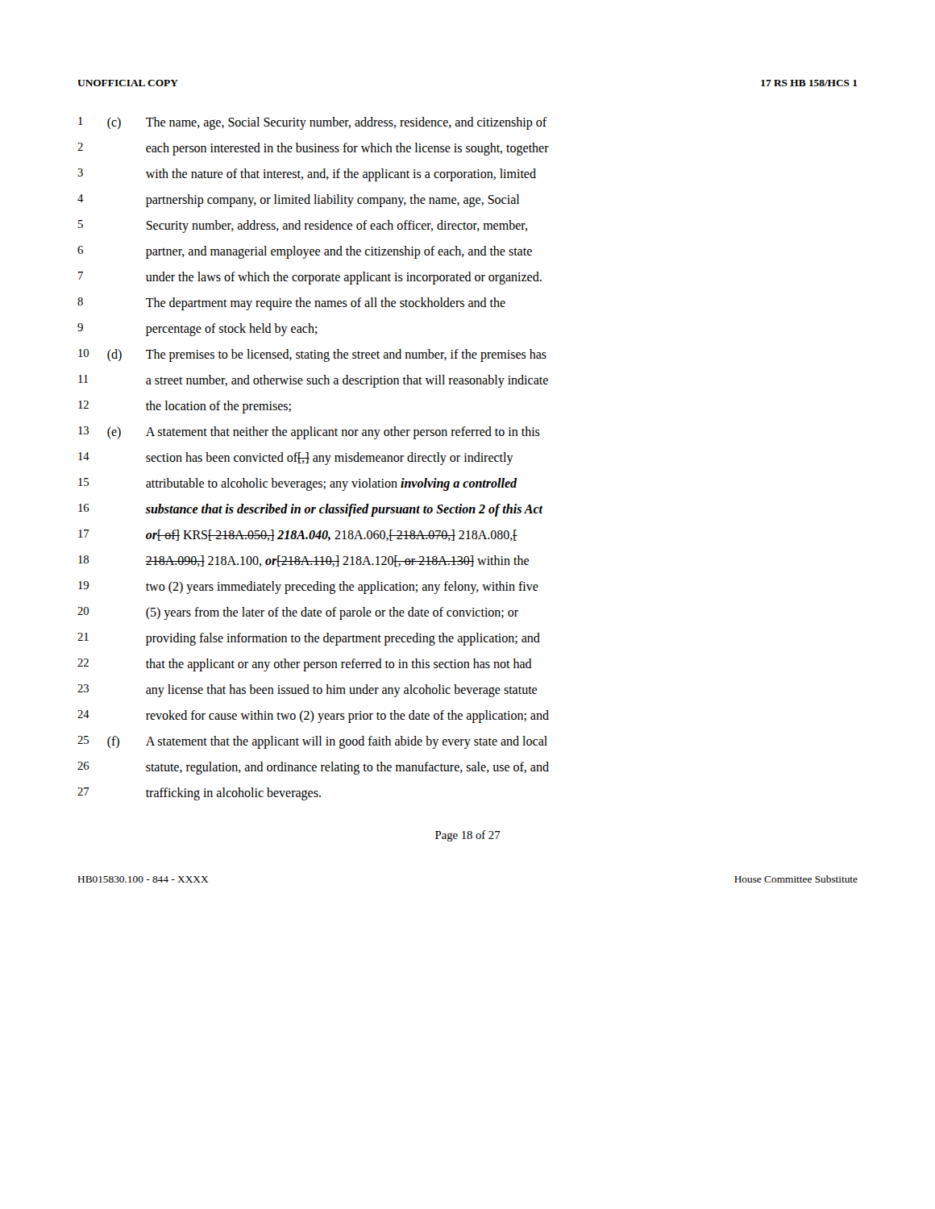UNOFFICIAL COPY 17 RS HB 158/HCS 1
1(c) The name, age, Social Security number, address, residence, and citizenship of
2 each person interested in the business for which the license is sought, together
3 with the nature of that interest, and, if the applicant is a corporation, limited
4 partnership company, or limited liability company, the name, age, Social
5 Security number, address, and residence of each officer, director, member,
6 partner, and managerial employee and the citizenship of each, and the state
7 under the laws of which the corporate applicant is incorporated or organized.
8 The department may require the names of all the stockholders and the
9 percentage of stock held by each;
10(d) The premises to be licensed, stating the street and number, if the premises has
11 a street number, and otherwise such a description that will reasonably indicate
12 the location of the premises;
13(e) A statement that neither the applicant nor any other person referred to in this
14 section has been convicted of[,] any misdemeanor directly or indirectly
15 attributable to alcoholic beverages; any violation involving a controlled
16 substance that is described in or classified pursuant to Section 2 of this Act
17 or[ of] KRS[ 218A.050,] 218A.040, 218A.060,[ 218A.070,] 218A.080,[
18 218A.090,] 218A.100, or[218A.110,] 218A.120[, or 218A.130] within the
19 two (2) years immediately preceding the application; any felony, within five
20 (5) years from the later of the date of parole or the date of conviction; or
21 providing false information to the department preceding the application; and
22 that the applicant or any other person referred to in this section has not had
23 any license that has been issued to him under any alcoholic beverage statute
24 revoked for cause within two (2) years prior to the date of the application; and
25(f) A statement that the applicant will in good faith abide by every state and local
26 statute, regulation, and ordinance relating to the manufacture, sale, use of, and
27 trafficking in alcoholic beverages.
Page 18 of 27
HB015830.100 - 844 - XXXX House Committee Substitute